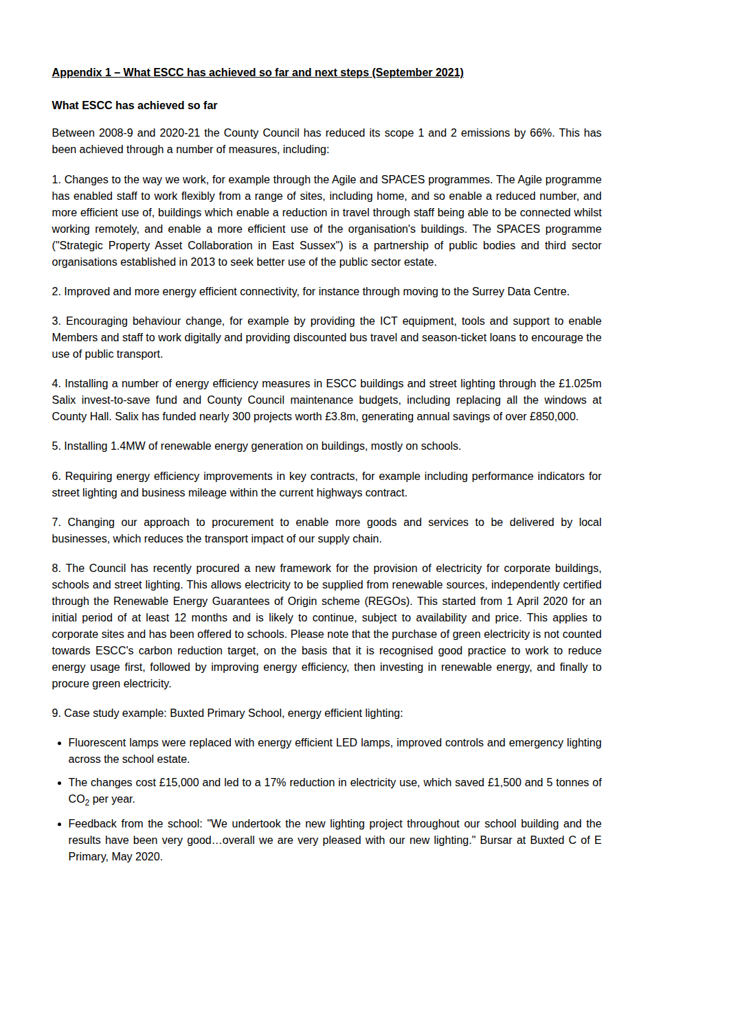Appendix 1 – What ESCC has achieved so far and next steps (September 2021)
What ESCC has achieved so far
Between 2008-9 and 2020-21 the County Council has reduced its scope 1 and 2 emissions by 66%. This has been achieved through a number of measures, including:
1. Changes to the way we work, for example through the Agile and SPACES programmes. The Agile programme has enabled staff to work flexibly from a range of sites, including home, and so enable a reduced number, and more efficient use of, buildings which enable a reduction in travel through staff being able to be connected whilst working remotely, and enable a more efficient use of the organisation's buildings. The SPACES programme ("Strategic Property Asset Collaboration in East Sussex") is a partnership of public bodies and third sector organisations established in 2013 to seek better use of the public sector estate.
2. Improved and more energy efficient connectivity, for instance through moving to the Surrey Data Centre.
3. Encouraging behaviour change, for example by providing the ICT equipment, tools and support to enable Members and staff to work digitally and providing discounted bus travel and season-ticket loans to encourage the use of public transport.
4. Installing a number of energy efficiency measures in ESCC buildings and street lighting through the £1.025m Salix invest-to-save fund and County Council maintenance budgets, including replacing all the windows at County Hall. Salix has funded nearly 300 projects worth £3.8m, generating annual savings of over £850,000.
5. Installing 1.4MW of renewable energy generation on buildings, mostly on schools.
6. Requiring energy efficiency improvements in key contracts, for example including performance indicators for street lighting and business mileage within the current highways contract.
7. Changing our approach to procurement to enable more goods and services to be delivered by local businesses, which reduces the transport impact of our supply chain.
8. The Council has recently procured a new framework for the provision of electricity for corporate buildings, schools and street lighting. This allows electricity to be supplied from renewable sources, independently certified through the Renewable Energy Guarantees of Origin scheme (REGOs). This started from 1 April 2020 for an initial period of at least 12 months and is likely to continue, subject to availability and price. This applies to corporate sites and has been offered to schools. Please note that the purchase of green electricity is not counted towards ESCC's carbon reduction target, on the basis that it is recognised good practice to work to reduce energy usage first, followed by improving energy efficiency, then investing in renewable energy, and finally to procure green electricity.
9. Case study example: Buxted Primary School, energy efficient lighting:
Fluorescent lamps were replaced with energy efficient LED lamps, improved controls and emergency lighting across the school estate.
The changes cost £15,000 and led to a 17% reduction in electricity use, which saved £1,500 and 5 tonnes of CO2 per year.
Feedback from the school: "We undertook the new lighting project throughout our school building and the results have been very good…overall we are very pleased with our new lighting." Bursar at Buxted C of E Primary, May 2020.